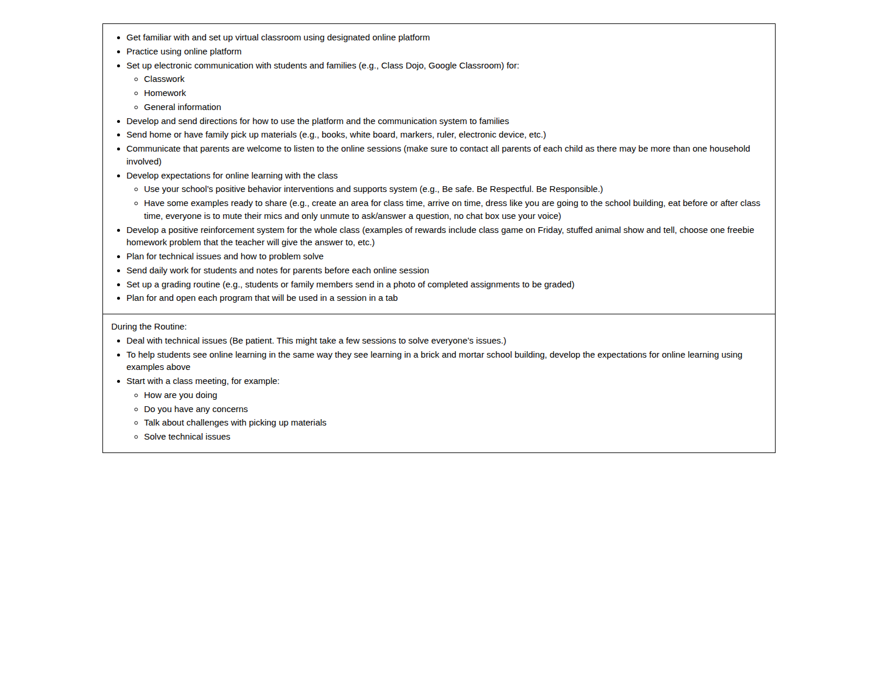| Get familiar with and set up virtual classroom using designated online platform Practice using online platform Set up electronic communication with students and families (e.g., Class Dojo, Google Classroom) for: Classwork Homework General information Develop and send directions for how to use the platform and the communication system to families Send home or have family pick up materials (e.g., books, white board, markers, ruler, electronic device, etc.) Communicate that parents are welcome to listen to the online sessions (make sure to contact all parents of each child as there may be more than one household involved) Develop expectations for online learning with the class Use your school’s positive behavior interventions and supports system (e.g., Be safe. Be Respectful. Be Responsible.) Have some examples ready to share (e.g., create an area for class time, arrive on time, dress like you are going to the school building, eat before or after class time, everyone is to mute their mics and only unmute to ask/answer a question, no chat box use your voice) Develop a positive reinforcement system for the whole class (examples of rewards include class game on Friday, stuffed animal show and tell, choose one freebie homework problem that the teacher will give the answer to, etc.) Plan for technical issues and how to problem solve Send daily work for students and notes for parents before each online session Set up a grading routine (e.g., students or family members send in a photo of completed assignments to be graded) Plan for and open each program that will be used in a session in a tab |
| During the Routine: Deal with technical issues (Be patient. This might take a few sessions to solve everyone’s issues.) To help students see online learning in the same way they see learning in a brick and mortar school building, develop the expectations for online learning using examples above Start with a class meeting, for example: How are you doing Do you have any concerns Talk about challenges with picking up materials Solve technical issues |